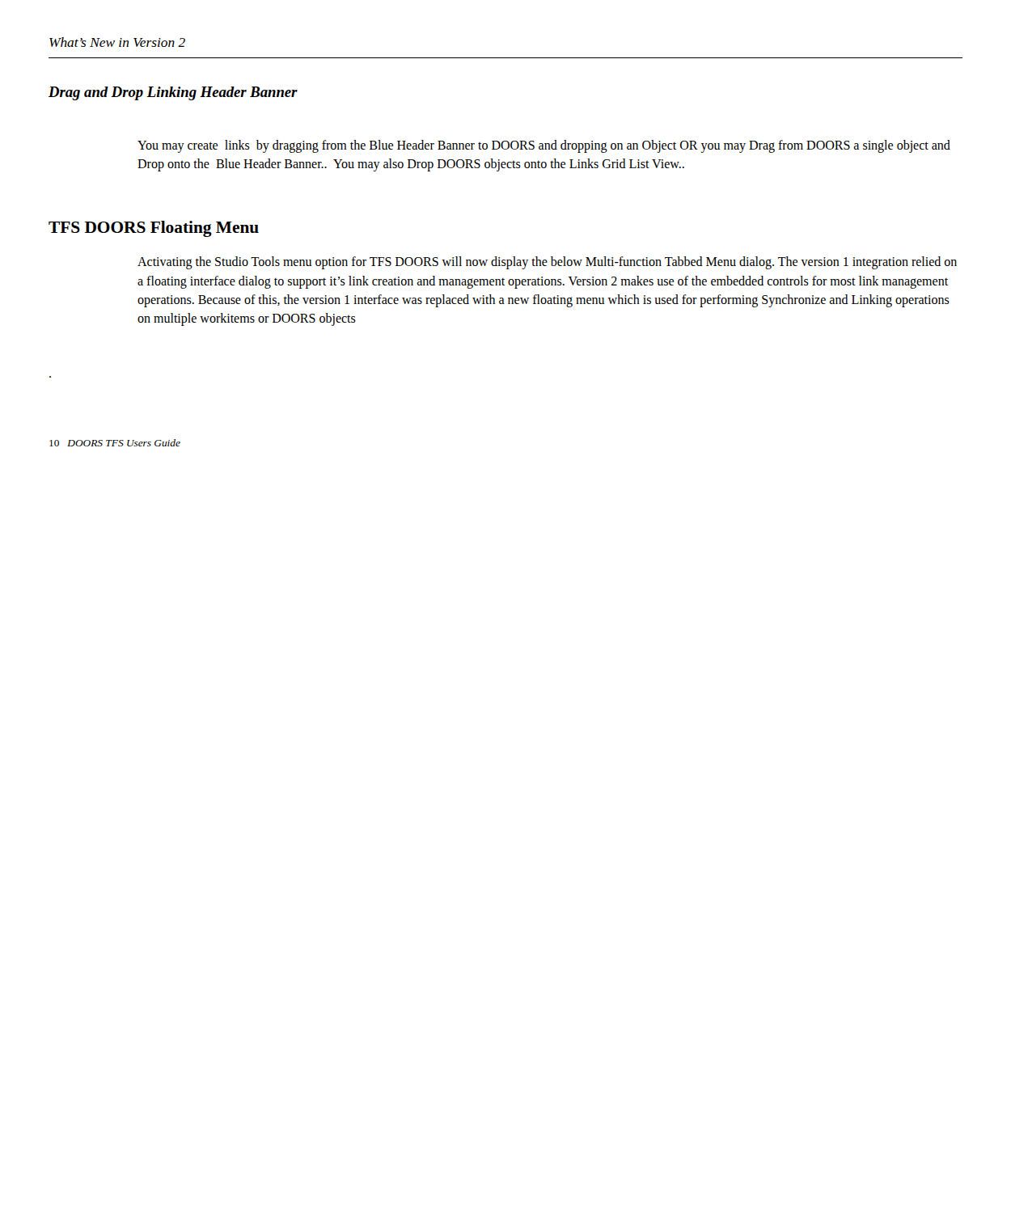What’s New in Version 2
Drag and Drop Linking Header Banner
You may create links by dragging from the Blue Header Banner to DOORS and dropping on an Object OR you may Drag from DOORS a single object and Drop onto the Blue Header Banner.. You may also Drop DOORS objects onto the Links Grid List View..
TFS DOORS Floating Menu
Activating the Studio Tools menu option for TFS DOORS will now display the below Multi-function Tabbed Menu dialog. The version 1 integration relied on a floating interface dialog to support it’s link creation and management operations. Version 2 makes use of the embedded controls for most link management operations. Because of this, the version 1 interface was replaced with a new floating menu which is used for performing Synchronize and Linking operations on multiple workitems or DOORS objects
.
10 DOORS TFS Users Guide